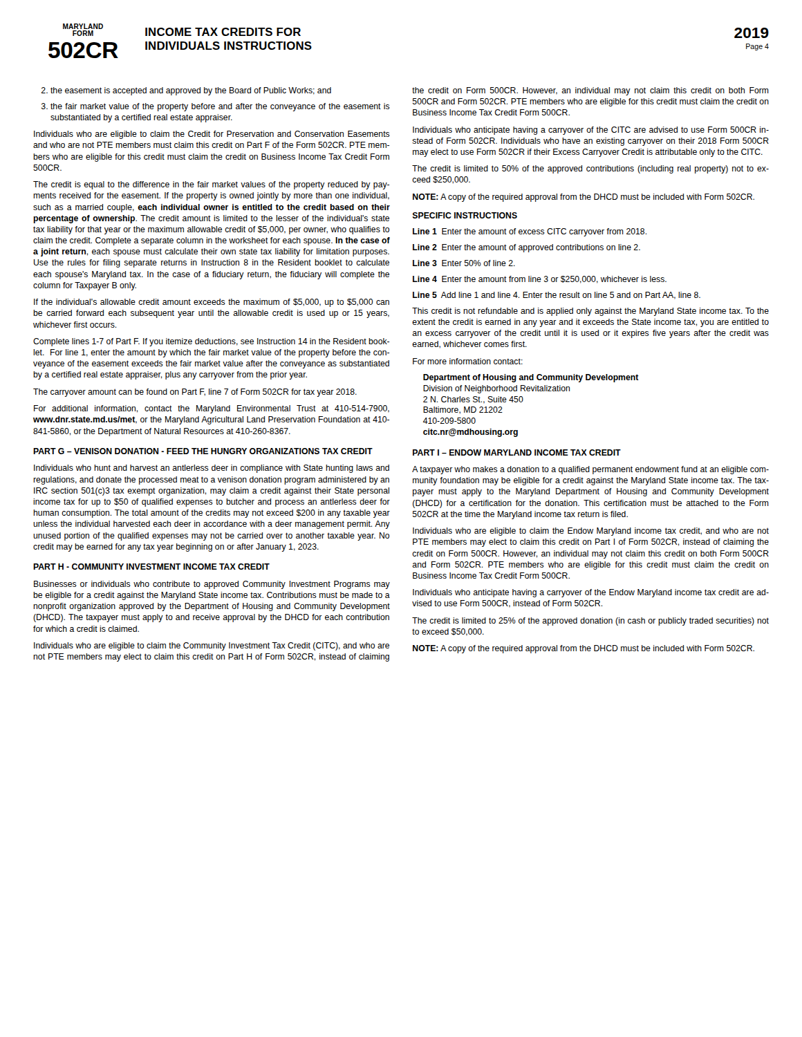MARYLAND
FORM
502CR
INCOME TAX CREDITS FOR
INDIVIDUALS INSTRUCTIONS
2019
Page 4
the easement is accepted and approved by the Board of Public Works; and
the fair market value of the property before and after the conveyance of the easement is substantiated by a certified real estate appraiser.
Individuals who are eligible to claim the Credit for Preservation and Conservation Easements and who are not PTE members must claim this credit on Part F of the Form 502CR. PTE members who are eligible for this credit must claim the credit on Business Income Tax Credit Form 500CR.
The credit is equal to the difference in the fair market values of the property reduced by payments received for the easement. If the property is owned jointly by more than one individual, such as a married couple, each individual owner is entitled to the credit based on their percentage of ownership. The credit amount is limited to the lesser of the individual's state tax liability for that year or the maximum allowable credit of $5,000, per owner, who qualifies to claim the credit. Complete a separate column in the worksheet for each spouse. In the case of a joint return, each spouse must calculate their own state tax liability for limitation purposes. Use the rules for filing separate returns in Instruction 8 in the Resident booklet to calculate each spouse's Maryland tax. In the case of a fiduciary return, the fiduciary will complete the column for Taxpayer B only.
If the individual's allowable credit amount exceeds the maximum of $5,000, up to $5,000 can be carried forward each subsequent year until the allowable credit is used up or 15 years, whichever first occurs.
Complete lines 1-7 of Part F. If you itemize deductions, see Instruction 14 in the Resident booklet. For line 1, enter the amount by which the fair market value of the property before the conveyance of the easement exceeds the fair market value after the conveyance as substantiated by a certified real estate appraiser, plus any carryover from the prior year.
The carryover amount can be found on Part F, line 7 of Form 502CR for tax year 2018.
For additional information, contact the Maryland Environmental Trust at 410-514-7900, www.dnr.state.md.us/met, or the Maryland Agricultural Land Preservation Foundation at 410-841-5860, or the Department of Natural Resources at 410-260-8367.
PART G – VENISON DONATION - FEED THE HUNGRY ORGANIZATIONS TAX CREDIT
Individuals who hunt and harvest an antlerless deer in compliance with State hunting laws and regulations, and donate the processed meat to a venison donation program administered by an IRC section 501(c)3 tax exempt organization, may claim a credit against their State personal income tax for up to $50 of qualified expenses to butcher and process an antlerless deer for human consumption. The total amount of the credits may not exceed $200 in any taxable year unless the individual harvested each deer in accordance with a deer management permit. Any unused portion of the qualified expenses may not be carried over to another taxable year. No credit may be earned for any tax year beginning on or after January 1, 2023.
PART H - COMMUNITY INVESTMENT INCOME TAX CREDIT
Businesses or individuals who contribute to approved Community Investment Programs may be eligible for a credit against the Maryland State income tax. Contributions must be made to a nonprofit organization approved by the Department of Housing and Community Development (DHCD). The taxpayer must apply to and receive approval by the DHCD for each contribution for which a credit is claimed.
Individuals who are eligible to claim the Community Investment Tax Credit (CITC), and who are not PTE members may elect to claim this credit on Part H of Form 502CR, instead of claiming the credit on Form 500CR. However, an individual may not claim this credit on both Form 500CR and Form 502CR. PTE members who are eligible for this credit must claim the credit on Business Income Tax Credit Form 500CR.
Individuals who anticipate having a carryover of the CITC are advised to use Form 500CR instead of Form 502CR. Individuals who have an existing carryover on their 2018 Form 500CR may elect to use Form 502CR if their Excess Carryover Credit is attributable only to the CITC.
The credit is limited to 50% of the approved contributions (including real property) not to exceed $250,000.
NOTE: A copy of the required approval from the DHCD must be included with Form 502CR.
SPECIFIC INSTRUCTIONS
Line 1 Enter the amount of excess CITC carryover from 2018.
Line 2 Enter the amount of approved contributions on line 2.
Line 3 Enter 50% of line 2.
Line 4 Enter the amount from line 3 or $250,000, whichever is less.
Line 5 Add line 1 and line 4. Enter the result on line 5 and on Part AA, line 8.
This credit is not refundable and is applied only against the Maryland State income tax. To the extent the credit is earned in any year and it exceeds the State income tax, you are entitled to an excess carryover of the credit until it is used or it expires five years after the credit was earned, whichever comes first.
For more information contact:
Department of Housing and Community Development
Division of Neighborhood Revitalization
2 N. Charles St., Suite 450
Baltimore, MD 21202
410-209-5800
citc.nr@mdhousing.org
PART I – ENDOW MARYLAND INCOME TAX CREDIT
A taxpayer who makes a donation to a qualified permanent endowment fund at an eligible community foundation may be eligible for a credit against the Maryland State income tax. The taxpayer must apply to the Maryland Department of Housing and Community Development (DHCD) for a certification for the donation. This certification must be attached to the Form 502CR at the time the Maryland income tax return is filed.
Individuals who are eligible to claim the Endow Maryland income tax credit, and who are not PTE members may elect to claim this credit on Part I of Form 502CR, instead of claiming the credit on Form 500CR. However, an individual may not claim this credit on both Form 500CR and Form 502CR. PTE members who are eligible for this credit must claim the credit on Business Income Tax Credit Form 500CR.
Individuals who anticipate having a carryover of the Endow Maryland income tax credit are advised to use Form 500CR, instead of Form 502CR.
The credit is limited to 25% of the approved donation (in cash or publicly traded securities) not to exceed $50,000.
NOTE: A copy of the required approval from the DHCD must be included with Form 502CR.